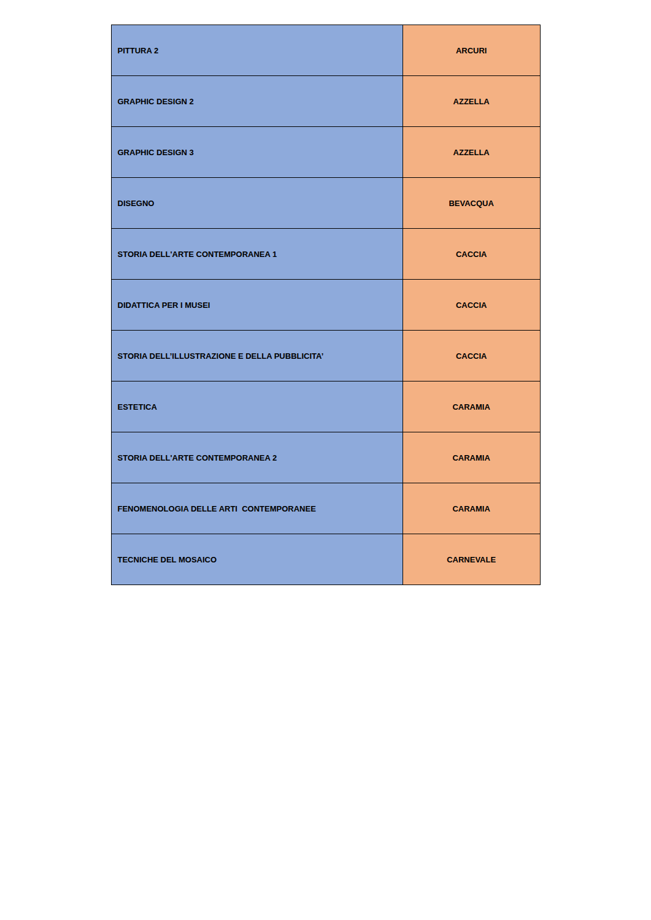| PITTURA 2 | ARCURI |
| GRAPHIC DESIGN 2 | AZZELLA |
| GRAPHIC DESIGN 3 | AZZELLA |
| DISEGNO | BEVACQUA |
| STORIA DELL'ARTE CONTEMPORANEA 1 | CACCIA |
| DIDATTICA PER I MUSEI | CACCIA |
| STORIA DELL’ILLUSTRAZIONE E DELLA PUBBLICITA’ | CACCIA |
| ESTETICA | CARAMIA |
| STORIA DELL'ARTE CONTEMPORANEA 2 | CARAMIA |
| FENOMENOLOGIA DELLE ARTI CONTEMPORANEE | CARAMIA |
| TECNICHE DEL MOSAICO | CARNEVALE |